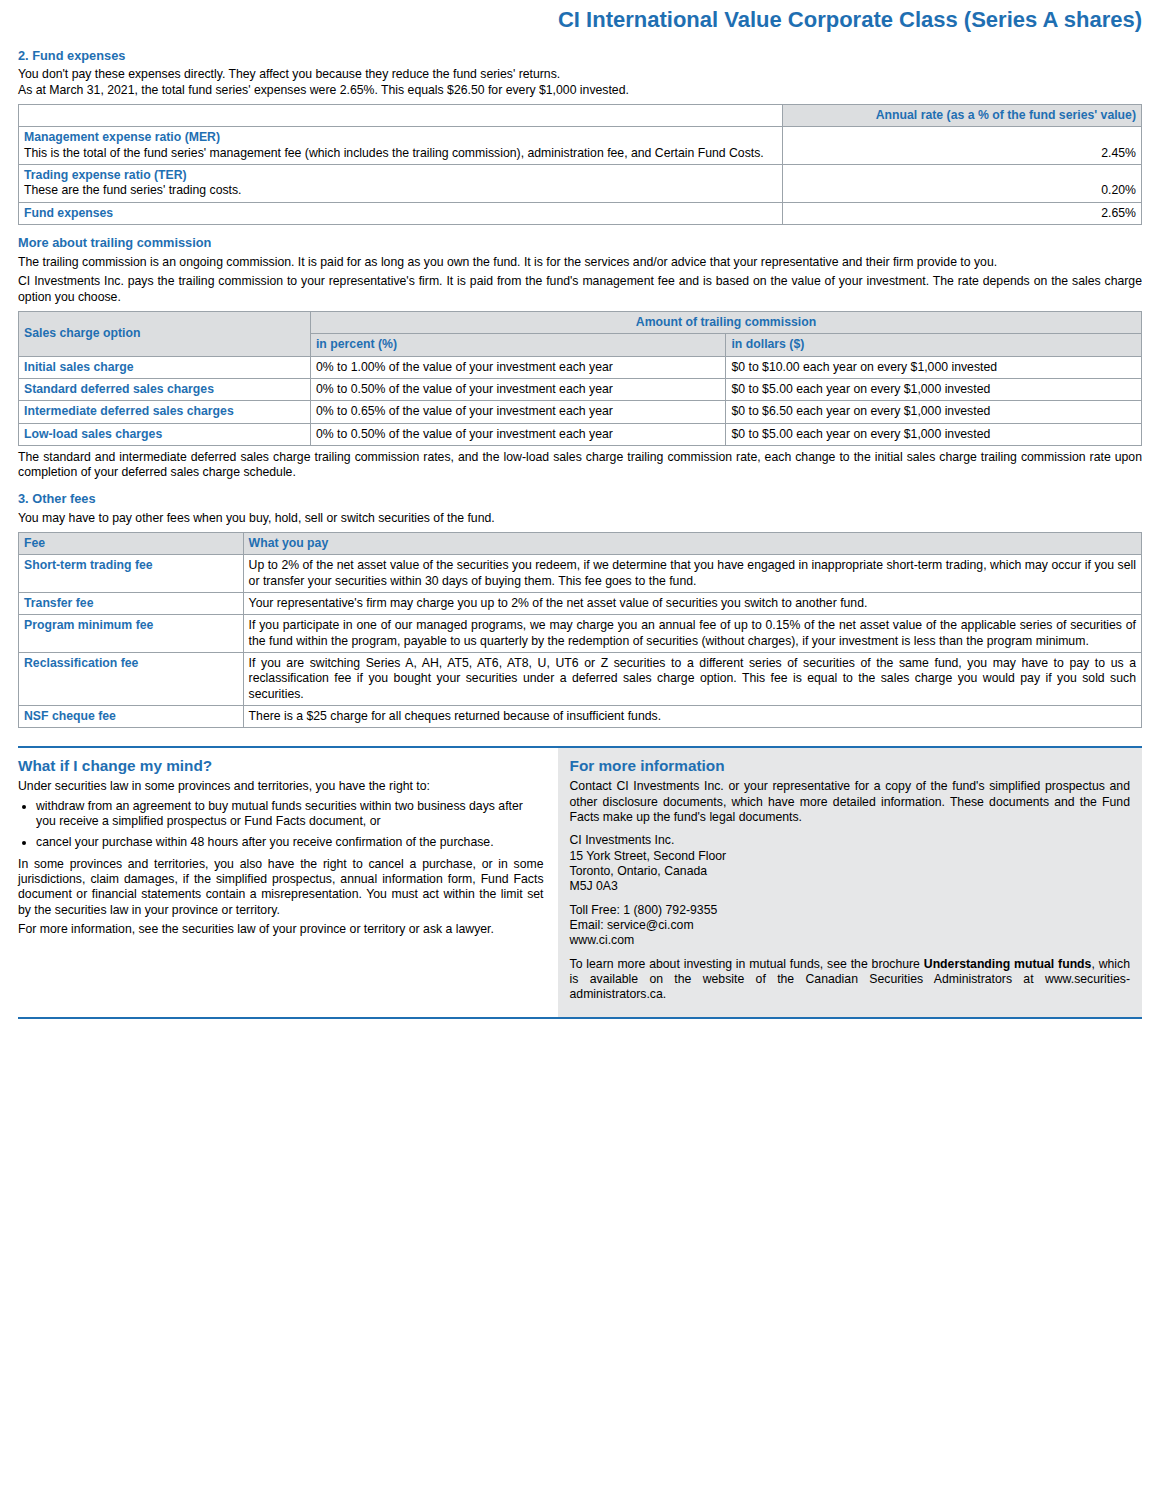CI International Value Corporate Class (Series A shares)
2. Fund expenses
You don't pay these expenses directly. They affect you because they reduce the fund series' returns.
As at March 31, 2021, the total fund series' expenses were 2.65%. This equals $26.50 for every $1,000 invested.
| | Annual rate (as a % of the fund series' value) |
| Management expense ratio (MER) This is the total of the fund series' management fee (which includes the trailing commission), administration fee, and Certain Fund Costs. | 2.45% |
| Trading expense ratio (TER) These are the fund series' trading costs. | 0.20% |
| Fund expenses | 2.65% |
More about trailing commission
The trailing commission is an ongoing commission. It is paid for as long as you own the fund. It is for the services and/or advice that your representative and their firm provide to you.
CI Investments Inc. pays the trailing commission to your representative's firm. It is paid from the fund's management fee and is based on the value of your investment. The rate depends on the sales charge option you choose.
| Sales charge option | Amount of trailing commission |
| in percent (%) | in dollars ($) |
| Initial sales charge | 0% to 1.00% of the value of your investment each year | $0 to $10.00 each year on every $1,000 invested |
| Standard deferred sales charges | 0% to 0.50% of the value of your investment each year | $0 to $5.00 each year on every $1,000 invested |
| Intermediate deferred sales charges | 0% to 0.65% of the value of your investment each year | $0 to $6.50 each year on every $1,000 invested |
| Low-load sales charges | 0% to 0.50% of the value of your investment each year | $0 to $5.00 each year on every $1,000 invested |
The standard and intermediate deferred sales charge trailing commission rates, and the low-load sales charge trailing commission rate, each change to the initial sales charge trailing commission rate upon completion of your deferred sales charge schedule.
3. Other fees
You may have to pay other fees when you buy, hold, sell or switch securities of the fund.
| Fee | What you pay |
| Short-term trading fee | Up to 2% of the net asset value of the securities you redeem, if we determine that you have engaged in inappropriate short-term trading, which may occur if you sell or transfer your securities within 30 days of buying them. This fee goes to the fund. |
| Transfer fee | Your representative's firm may charge you up to 2% of the net asset value of securities you switch to another fund. |
| Program minimum fee | If you participate in one of our managed programs, we may charge you an annual fee of up to 0.15% of the net asset value of the applicable series of securities of the fund within the program, payable to us quarterly by the redemption of securities (without charges), if your investment is less than the program minimum. |
| Reclassification fee | If you are switching Series A, AH, AT5, AT6, AT8, U, UT6 or Z securities to a different series of securities of the same fund, you may have to pay to us a reclassification fee if you bought your securities under a deferred sales charge option. This fee is equal to the sales charge you would pay if you sold such securities. |
| NSF cheque fee | There is a $25 charge for all cheques returned because of insufficient funds. |
What if I change my mind?
Under securities law in some provinces and territories, you have the right to:
withdraw from an agreement to buy mutual funds securities within two business days after you receive a simplified prospectus or Fund Facts document, or
cancel your purchase within 48 hours after you receive confirmation of the purchase.
In some provinces and territories, you also have the right to cancel a purchase, or in some jurisdictions, claim damages, if the simplified prospectus, annual information form, Fund Facts document or financial statements contain a misrepresentation. You must act within the limit set by the securities law in your province or territory.
For more information, see the securities law of your province or territory or ask a lawyer.
For more information
Contact CI Investments Inc. or your representative for a copy of the fund's simplified prospectus and other disclosure documents, which have more detailed information. These documents and the Fund Facts make up the fund's legal documents.
CI Investments Inc.
15 York Street, Second Floor
Toronto, Ontario, Canada
M5J 0A3
Toll Free: 1 (800) 792-9355
Email: service@ci.com
www.ci.com
To learn more about investing in mutual funds, see the brochure Understanding mutual funds, which is available on the website of the Canadian Securities Administrators at www.securities-administrators.ca.